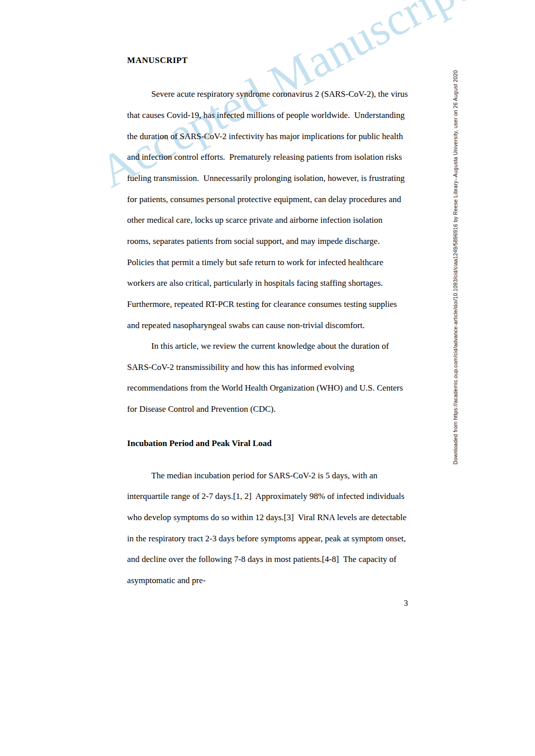Accepted Manuscript
Downloaded from https://academic.oup.com/cid/advance-article/doi/10.1093/cid/ciaa1249/5896916 by Reese Library--Augusta University, user on 26 August 2020
MANUSCRIPT
Severe acute respiratory syndrome coronavirus 2 (SARS-CoV-2), the virus that causes Covid-19, has infected millions of people worldwide. Understanding the duration of SARS-CoV-2 infectivity has major implications for public health and infection control efforts. Prematurely releasing patients from isolation risks fueling transmission. Unnecessarily prolonging isolation, however, is frustrating for patients, consumes personal protective equipment, can delay procedures and other medical care, locks up scarce private and airborne infection isolation rooms, separates patients from social support, and may impede discharge. Policies that permit a timely but safe return to work for infected healthcare workers are also critical, particularly in hospitals facing staffing shortages. Furthermore, repeated RT-PCR testing for clearance consumes testing supplies and repeated nasopharyngeal swabs can cause non-trivial discomfort.
In this article, we review the current knowledge about the duration of SARS-CoV-2 transmissibility and how this has informed evolving recommendations from the World Health Organization (WHO) and U.S. Centers for Disease Control and Prevention (CDC).
Incubation Period and Peak Viral Load
The median incubation period for SARS-CoV-2 is 5 days, with an interquartile range of 2-7 days.[1, 2] Approximately 98% of infected individuals who develop symptoms do so within 12 days.[3] Viral RNA levels are detectable in the respiratory tract 2-3 days before symptoms appear, peak at symptom onset, and decline over the following 7-8 days in most patients.[4-8] The capacity of asymptomatic and pre-
3